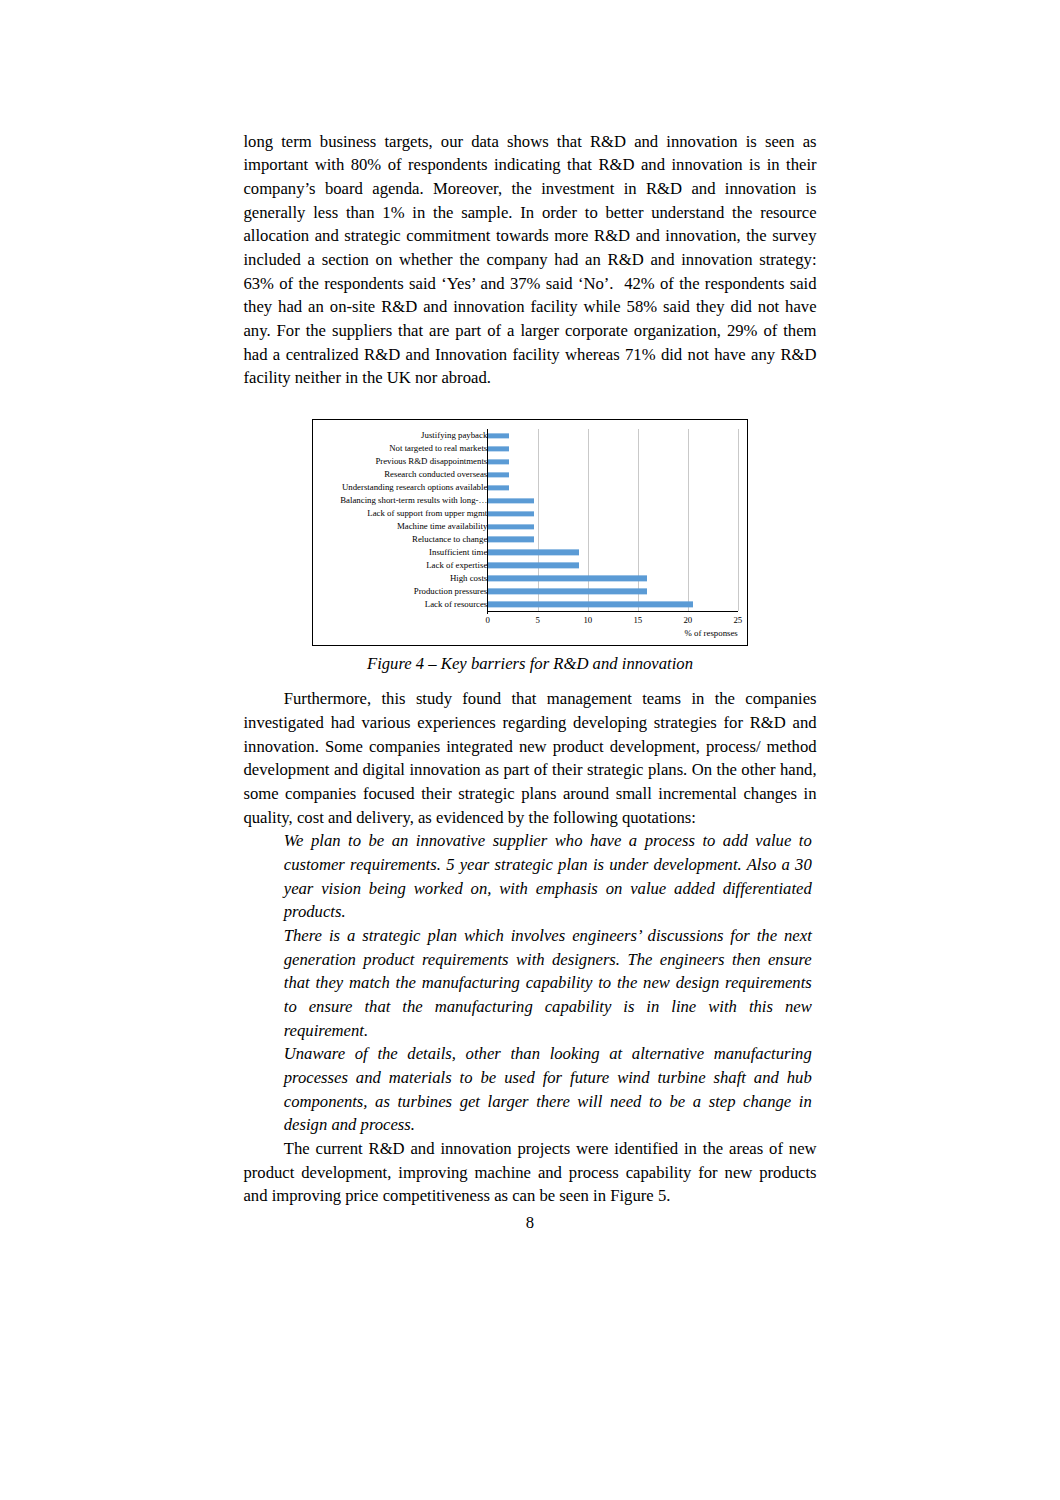long term business targets, our data shows that R&D and innovation is seen as important with 80% of respondents indicating that R&D and innovation is in their company’s board agenda. Moreover, the investment in R&D and innovation is generally less than 1% in the sample. In order to better understand the resource allocation and strategic commitment towards more R&D and innovation, the survey included a section on whether the company had an R&D and innovation strategy: 63% of the respondents said ‘Yes’ and 37% said ‘No’. 42% of the respondents said they had an on-site R&D and innovation facility while 58% said they did not have any. For the suppliers that are part of a larger corporate organization, 29% of them had a centralized R&D and Innovation facility whereas 71% did not have any R&D facility neither in the UK nor abroad.
| Justifying payback | |
| Not targeted to real markets | |
| Previous R&D disappointments | |
| Research conducted overseas | |
| Understanding research options available | |
| Balancing short-term results with long-… | |
| Lack of support from upper mgmt | |
| Machine time availability | |
| Reluctance to change | |
| Insufficient time | |
| Lack of expertise | |
| High costs | |
| Production pressures | |
| Lack of resources | |
| | 0 5 10 15 20 25 |
| | % of responses |
Figure 4 – Key barriers for R&D and innovation
Furthermore, this study found that management teams in the companies investigated had various experiences regarding developing strategies for R&D and innovation. Some companies integrated new product development, process/ method development and digital innovation as part of their strategic plans. On the other hand, some companies focused their strategic plans around small incremental changes in quality, cost and delivery, as evidenced by the following quotations:
We plan to be an innovative supplier who have a process to add value to customer requirements. 5 year strategic plan is under development. Also a 30 year vision being worked on, with emphasis on value added differentiated products.
There is a strategic plan which involves engineers’ discussions for the next generation product requirements with designers. The engineers then ensure that they match the manufacturing capability to the new design requirements to ensure that the manufacturing capability is in line with this new requirement.
Unaware of the details, other than looking at alternative manufacturing processes and materials to be used for future wind turbine shaft and hub components, as turbines get larger there will need to be a step change in design and process.
The current R&D and innovation projects were identified in the areas of new product development, improving machine and process capability for new products and improving price competitiveness as can be seen in Figure 5.
8